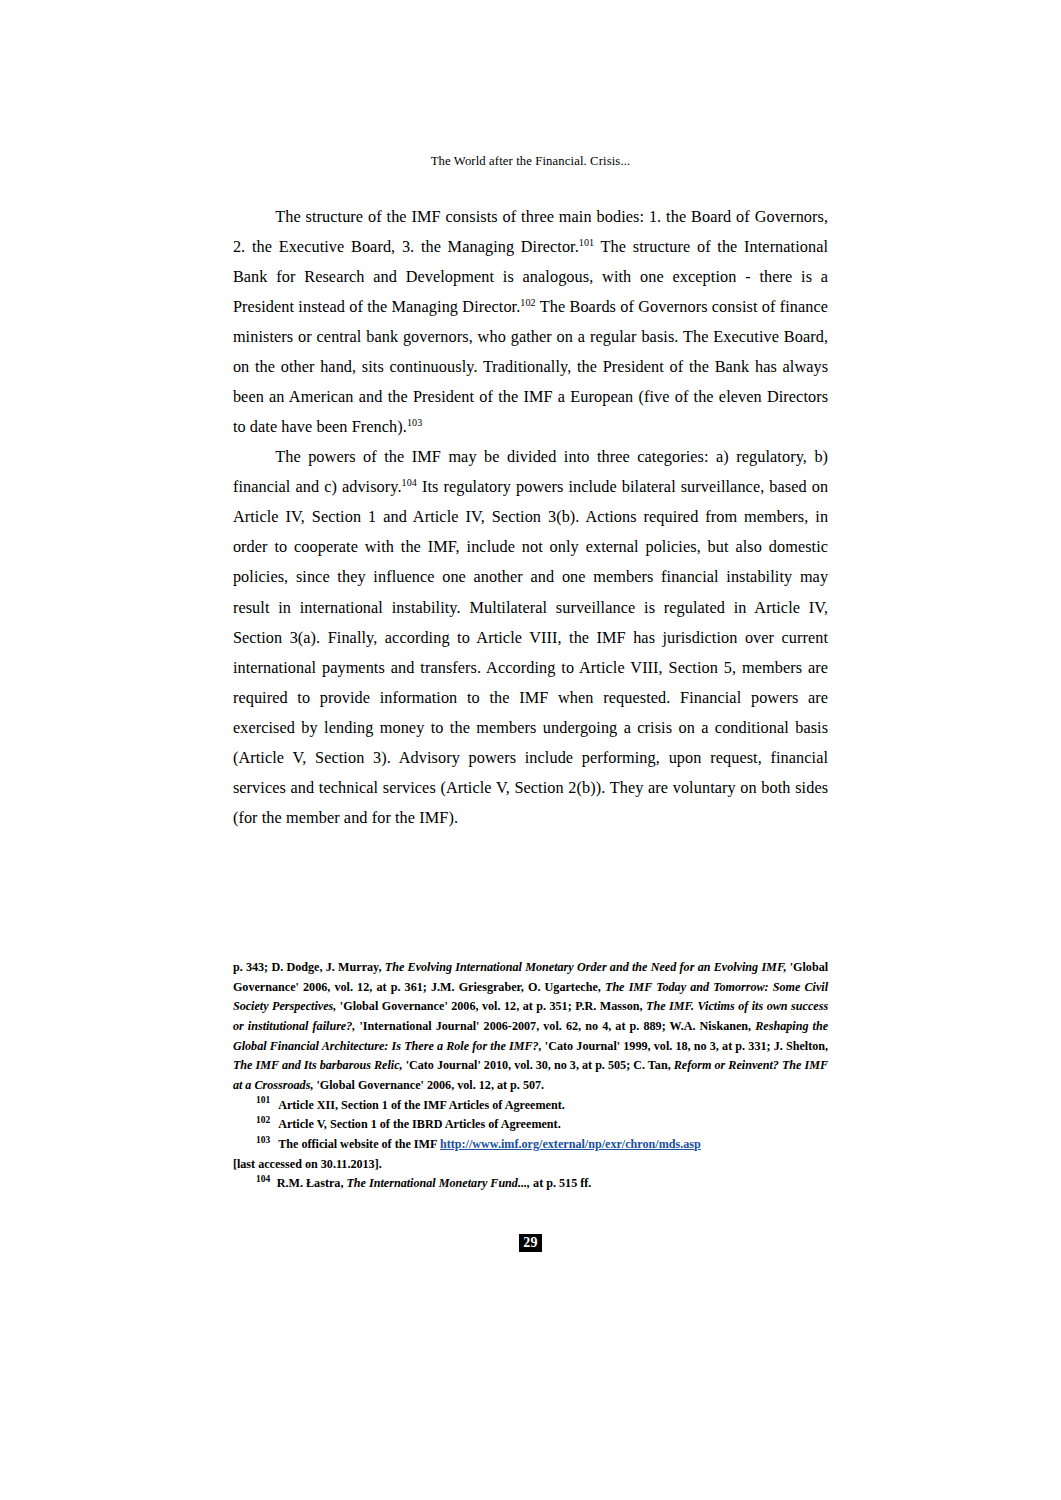The World after the Financial. Crisis...
The structure of the IMF consists of three main bodies: 1. the Board of Governors, 2. the Executive Board, 3. the Managing Director.101 The structure of the International Bank for Research and Development is analogous, with one exception - there is a President instead of the Managing Director.102 The Boards of Governors consist of finance ministers or central bank governors, who gather on a regular basis. The Executive Board, on the other hand, sits continuously. Traditionally, the President of the Bank has always been an American and the President of the IMF a European (five of the eleven Directors to date have been French).103
The powers of the IMF may be divided into three categories: a) regulatory, b) financial and c) advisory.104 Its regulatory powers include bilateral surveillance, based on Article IV, Section 1 and Article IV, Section 3(b). Actions required from members, in order to cooperate with the IMF, include not only external policies, but also domestic policies, since they influence one another and one members financial instability may result in international instability. Multilateral surveillance is regulated in Article IV, Section 3(a). Finally, according to Article VIII, the IMF has jurisdiction over current international payments and transfers. According to Article VIII, Section 5, members are required to provide information to the IMF when requested. Financial powers are exercised by lending money to the members undergoing a crisis on a conditional basis (Article V, Section 3). Advisory powers include performing, upon request, financial services and technical services (Article V, Section 2(b)). They are voluntary on both sides (for the member and for the IMF).
p. 343; D. Dodge, J. Murray, The Evolving International Monetary Order and the Need for an Evolving IMF, 'Global Governance' 2006, vol. 12, at p. 361; J.M. Griesgraber, O. Ugarteche, The IMF Today and Tomorrow: Some Civil Society Perspectives, 'Global Governance' 2006, vol. 12, at p. 351; P.R. Masson, The IMF. Victims of its own success or institutional failure?, 'International Journal' 2006-2007, vol. 62, no 4, at p. 889; W.A. Niskanen, Reshaping the Global Financial Architecture: Is There a Role for the IMF?, 'Cato Journal' 1999, vol. 18, no 3, at p. 331; J. Shelton, The IMF and Its barbarous Relic, 'Cato Journal' 2010, vol. 30, no 3, at p. 505; C. Tan, Reform or Reinvent? The IMF at a Crossroads, 'Global Governance' 2006, vol. 12, at p. 507.
101 Article XII, Section 1 of the IMF Articles of Agreement.
102 Article V, Section 1 of the IBRD Articles of Agreement.
103 The official website of the IMF http://www.imf.org/external/np/exr/chron/mds.asp
[last accessed on 30.11.2013].
104 R.M. Łastra, The International Monetary Fund..., at p. 515 ff.
29